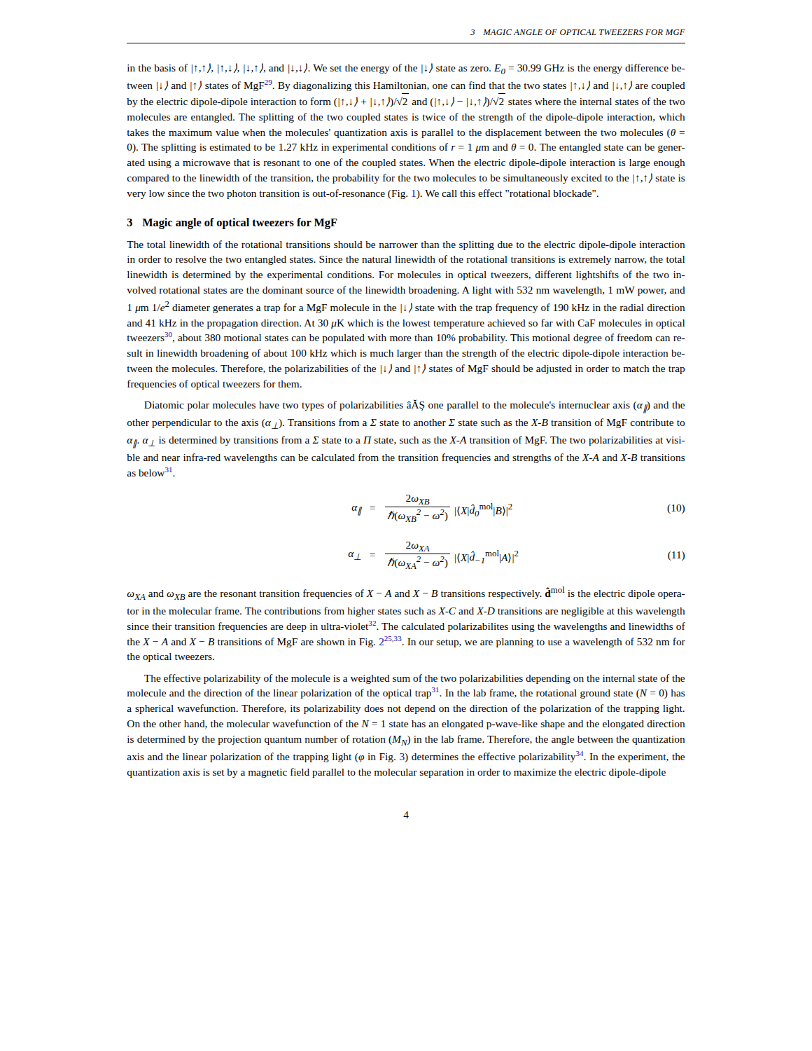3 MAGIC ANGLE OF OPTICAL TWEEZERS FOR MGF
in the basis of |↑,↑⟩, |↑,↓⟩, |↓,↑⟩, and |↓,↓⟩. We set the energy of the |↓⟩ state as zero. E0 = 30.99 GHz is the energy difference between |↓⟩ and |↑⟩ states of MgF29. By diagonalizing this Hamiltonian, one can find that the two states |↑,↓⟩ and |↓,↑⟩ are coupled by the electric dipole-dipole interaction to form (|↑,↓⟩ + |↓,↑⟩)/√2 and (|↑,↓⟩ − |↓,↑⟩)/√2 states where the internal states of the two molecules are entangled. The splitting of the two coupled states is twice of the strength of the dipole-dipole interaction, which takes the maximum value when the molecules' quantization axis is parallel to the displacement between the two molecules (θ = 0). The splitting is estimated to be 1.27 kHz in experimental conditions of r = 1 μm and θ = 0. The entangled state can be generated using a microwave that is resonant to one of the coupled states. When the electric dipole-dipole interaction is large enough compared to the linewidth of the transition, the probability for the two molecules to be simultaneously excited to the |↑,↑⟩ state is very low since the two photon transition is out-of-resonance (Fig. 1). We call this effect "rotational blockade".
3 Magic angle of optical tweezers for MgF
The total linewidth of the rotational transitions should be narrower than the splitting due to the electric dipole-dipole interaction in order to resolve the two entangled states. Since the natural linewidth of the rotational transitions is extremely narrow, the total linewidth is determined by the experimental conditions. For molecules in optical tweezers, different lightshifts of the two involved rotational states are the dominant source of the linewidth broadening. A light with 532 nm wavelength, 1 mW power, and 1 μm 1/e2 diameter generates a trap for a MgF molecule in the |↓⟩ state with the trap frequency of 190 kHz in the radial direction and 41 kHz in the propagation direction. At 30 μ K which is the lowest temperature achieved so far with CaF molecules in optical tweezers30, about 380 motional states can be populated with more than 10% probability. This motional degree of freedom can result in linewidth broadening of about 100 kHz which is much larger than the strength of the electric dipole-dipole interaction between the molecules. Therefore, the polarizabilities of the |↓⟩ and |↑⟩ states of MgF should be adjusted in order to match the trap frequencies of optical tweezers for them.
Diatomic polar molecules have two types of polarizabilities âĂŞ one parallel to the molecule's internuclear axis (α∥) and the other perpendicular to the axis (α⊥). Transitions from a Σ state to another Σ state such as the X-B transition of MgF contribute to α∥. α⊥ is determined by transitions from a Σ state to a Π state, such as the X-A transition of MgF. The two polarizabilities at visible and near infra-red wavelengths can be calculated from the transition frequencies and strengths of the X-A and X-B transitions as below31.
| α ∥ | = | 2 ω XB ℏ ( ω XB 2 − ω 2 ) /⟨ X / d̂ 0 mol / B ⟩/ 2 | (10) |
| α ⊥ | = | 2 ω XA ℏ ( ω XA 2 − ω 2 ) /⟨ X / d̂ −1 mol / A ⟩/ 2 | (11) |
ωXA and ωXB are the resonant transition frequencies of X − A and X − B transitions respectively. d̂mol is the electric dipole operator in the molecular frame. The contributions from higher states such as X-C and X-D transitions are negligible at this wavelength since their transition frequencies are deep in ultra-violet32. The calculated polarizabilites using the wavelengths and linewidths of the X − A and X − B transitions of MgF are shown in Fig. 225,33. In our setup, we are planning to use a wavelength of 532 nm for the optical tweezers.
The effective polarizability of the molecule is a weighted sum of the two polarizabilities depending on the internal state of the molecule and the direction of the linear polarization of the optical trap31. In the lab frame, the rotational ground state (N = 0) has a spherical wavefunction. Therefore, its polarizability does not depend on the direction of the polarization of the trapping light. On the other hand, the molecular wavefunction of the N = 1 state has an elongated p-wave-like shape and the elongated direction is determined by the projection quantum number of rotation (MN) in the lab frame. Therefore, the angle between the quantization axis and the linear polarization of the trapping light (φ in Fig. 3) determines the effective polarizability34. In the experiment, the quantization axis is set by a magnetic field parallel to the molecular separation in order to maximize the electric dipole-dipole
4